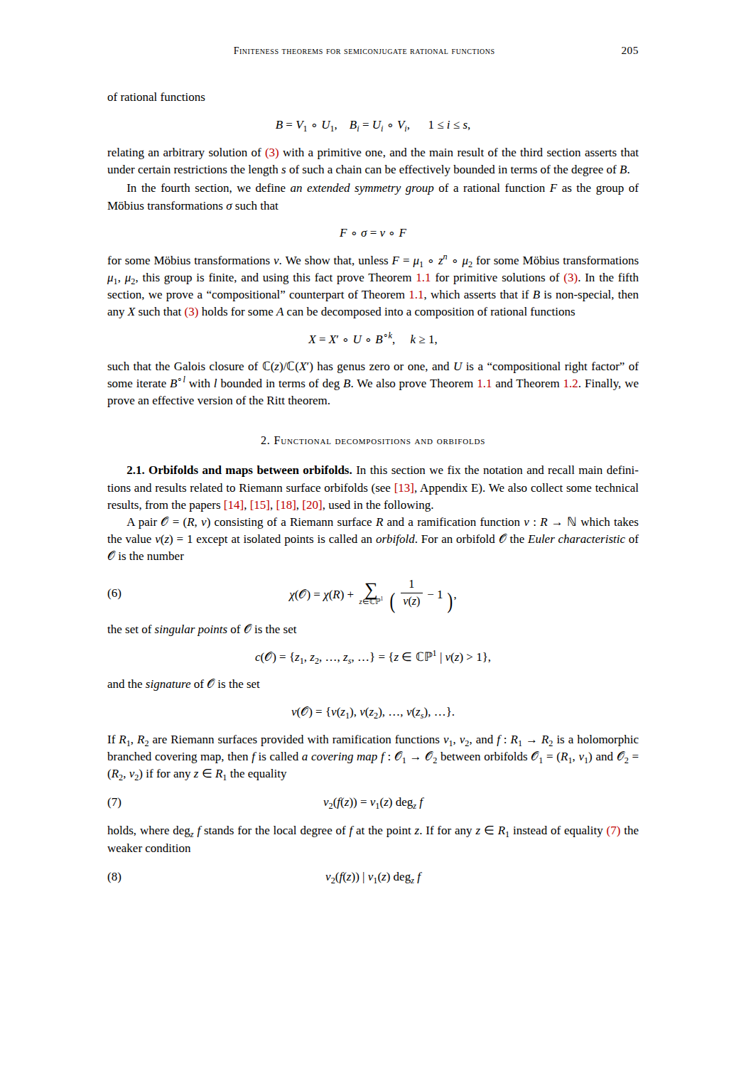Finiteness theorems for semiconjugate rational functions 205
of rational functions
B = V1 ∘ U1, Bi = Ui ∘ Vi, 1 ≤ i ≤ s,
relating an arbitrary solution of (3) with a primitive one, and the main result of the third section asserts that under certain restrictions the length s of such a chain can be effectively bounded in terms of the degree of B.
In the fourth section, we define an extended symmetry group of a rational function F as the group of Möbius transformations σ such that
F ∘ σ = ν ∘ F
for some Möbius transformations ν. We show that, unless F = μ1 ∘ zn ∘ μ2 for some Möbius transformations μ1, μ2, this group is finite, and using this fact prove Theorem 1.1 for primitive solutions of (3). In the fifth section, we prove a “compositional” counterpart of Theorem 1.1, which asserts that if B is non-special, then any X such that (3) holds for some A can be decomposed into a composition of rational functions
X = X′ ∘ U ∘ B∘k, k ≥ 1,
such that the Galois closure of ℂ(z)/ℂ(X′) has genus zero or one, and U is a “compositional right factor” of some iterate B∘l with l bounded in terms of deg B. We also prove Theorem 1.1 and Theorem 1.2. Finally, we prove an effective version of the Ritt theorem.
2. Functional decompositions and orbifolds
2.1. Orbifolds and maps between orbifolds.
In this section we fix the notation and recall main definitions and results related to Riemann surface orbifolds (see [13], Appendix E). We also collect some technical results, from the papers [14], [15], [18], [20], used in the following.
A pair 𝒪 = (R, ν) consisting of a Riemann surface R and a ramification function ν : R → ℕ which takes the value ν(z) = 1 except at isolated points is called an orbifold. For an orbifold 𝒪 the Euler characteristic of 𝒪 is the number
(6) χ(𝒪) = χ(R) + ∑z∈ℂℙ1 ( 1 ν(z) − 1 ),
the set of singular points of 𝒪 is the set
c(𝒪) = {z1, z2, …, zs, …} = {z ∈ ℂℙ1 | ν(z) > 1},
and the signature of 𝒪 is the set
ν(𝒪) = {ν(z1), ν(z2), …, ν(zs), …}.
If R1, R2 are Riemann surfaces provided with ramification functions ν1, ν2, and f : R1 → R2 is a holomorphic branched covering map, then f is called a covering map f : 𝒪1 → 𝒪2 between orbifolds 𝒪1 = (R1, ν1) and 𝒪2 = (R2, ν2) if for any z ∈ R1 the equality
(7) ν2(f(z)) = ν1(z) degz f
holds, where degz f stands for the local degree of f at the point z. If for any z ∈ R1 instead of equality (7) the weaker condition
(8) ν2(f(z)) | ν1(z) degz f